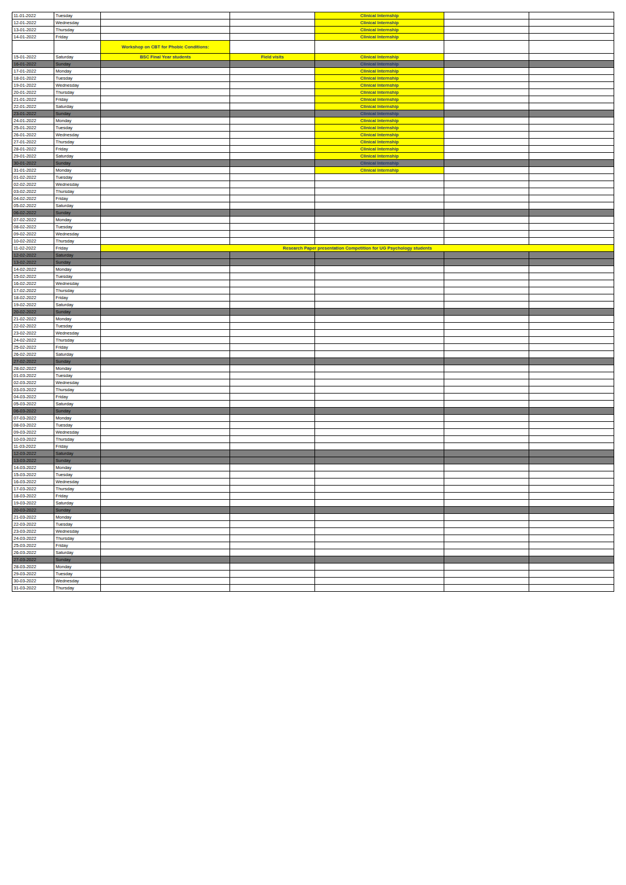| 11-01-2022 | Tuesday | | | Clinical Internship | | |
| 12-01-2022 | Wednesday | | | Clinical Internship | | |
| 13-01-2022 | Thursday | | | Clinical Internship | | |
| 14-01-2022 | Friday | | | Clinical Internship | | |
| | | Workshop on CBT for Phobic Conditions: | | | | |
| 15-01-2022 | Saturday | BSC Final Year students | Field visits | Clinical Internship | | |
| 16-01-2022 | Sunday | | | Clinical Internship | | |
| 17-01-2022 | Monday | | | Clinical Internship | | |
| 18-01-2022 | Tuesday | | | Clinical Internship | | |
| 19-01-2022 | Wednesday | | | Clinical Internship | | |
| 20-01-2022 | Thursday | | | Clinical Internship | | |
| 21-01-2022 | Friday | | | Clinical Internship | | |
| 22-01-2022 | Saturday | | | Clinical Internship | | |
| 23-01-2022 | Sunday | | | Clinical Internship | | |
| 24-01-2022 | Monday | | | Clinical Internship | | |
| 25-01-2022 | Tuesday | | | Clinical Internship | | |
| 26-01-2022 | Wednesday | | | Clinical Internship | | |
| 27-01-2022 | Thursday | | | Clinical Internship | | |
| 28-01-2022 | Friday | | | Clinical Internship | | |
| 29-01-2022 | Saturday | | | Clinical Internship | | |
| 30-01-2022 | Sunday | | | Clinical Internship | | |
| 31-01-2022 | Monday | | | Clinical Internship | | |
| 01-02-2022 | Tuesday | | | | | |
| 02-02-2022 | Wednesday | | | | | |
| 03-02-2022 | Thursday | | | | | |
| 04-02-2022 | Friday | | | | | |
| 05-02-2022 | Saturday | | | | | |
| 06-02-2022 | Sunday | | | | | |
| 07-02-2022 | Monday | | | | | |
| 08-02-2022 | Tuesday | | | | | |
| 09-02-2022 | Wednesday | | | | | |
| 10-02-2022 | Thursday | | | | | |
| 11-02-2022 | Friday | Research Paper presentation Competition for UG Psychology students |
| 12-02-2022 | Saturday | | | | | |
| 13-02-2022 | Sunday | | | | | |
| 14-02-2022 | Monday | | | | | |
| 15-02-2022 | Tuesday | | | | | |
| 16-02-2022 | Wednesday | | | | | |
| 17-02-2022 | Thursday | | | | | |
| 18-02-2022 | Friday | | | | | |
| 19-02-2022 | Saturday | | | | | |
| 20-02-2022 | Sunday | | | | | |
| 21-02-2022 | Monday | | | | | |
| 22-02-2022 | Tuesday | | | | | |
| 23-02-2022 | Wednesday | | | | | |
| 24-02-2022 | Thursday | | | | | |
| 25-02-2022 | Friday | | | | | |
| 26-02-2022 | Saturday | | | | | |
| 27-02-2022 | Sunday | | | | | |
| 28-02-2022 | Monday | | | | | |
| 01-03-2022 | Tuesday | | | | | |
| 02-03-2022 | Wednesday | | | | | |
| 03-03-2022 | Thursday | | | | | |
| 04-03-2022 | Friday | | | | | |
| 05-03-2022 | Saturday | | | | | |
| 06-03-2022 | Sunday | | | | | |
| 07-03-2022 | Monday | | | | | |
| 08-03-2022 | Tuesday | | | | | |
| 09-03-2022 | Wednesday | | | | | |
| 10-03-2022 | Thursday | | | | | |
| 11-03-2022 | Friday | | | | | |
| 12-03-2022 | Saturday | | | | | |
| 13-03-2022 | Sunday | | | | | |
| 14-03-2022 | Monday | | | | | |
| 15-03-2022 | Tuesday | | | | | |
| 16-03-2022 | Wednesday | | | | | |
| 17-03-2022 | Thursday | | | | | |
| 18-03-2022 | Friday | | | | | |
| 19-03-2022 | Saturday | | | | | |
| 20-03-2022 | Sunday | | | | | |
| 21-03-2022 | Monday | | | | | |
| 22-03-2022 | Tuesday | | | | | |
| 23-03-2022 | Wednesday | | | | | |
| 24-03-2022 | Thursday | | | | | |
| 25-03-2022 | Friday | | | | | |
| 26-03-2022 | Saturday | | | | | |
| 27-03-2022 | Sunday | | | | | |
| 28-03-2022 | Monday | | | | | |
| 29-03-2022 | Tuesday | | | | | |
| 30-03-2022 | Wednesday | | | | | |
| 31-03-2022 | Thursday | | | | | |